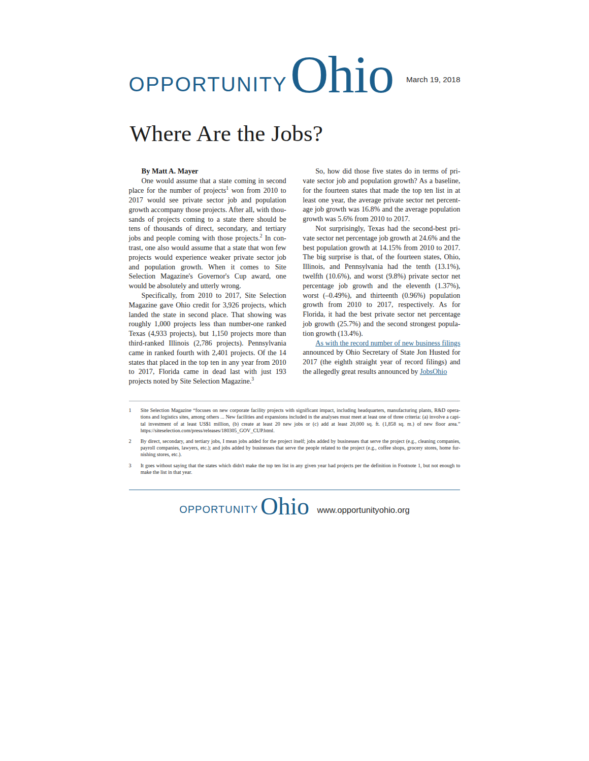Opportunity Ohio
March 19, 2018
Where Are the Jobs?
By Matt A. Mayer
One would assume that a state coming in second place for the number of projects1 won from 2010 to 2017 would see private sector job and population growth accompany those projects. After all, with thousands of projects coming to a state there should be tens of thousands of direct, secondary, and tertiary jobs and people coming with those projects.2 In contrast, one also would assume that a state that won few projects would experience weaker private sector job and population growth. When it comes to Site Selection Magazine's Governor's Cup award, one would be absolutely and utterly wrong.
Specifically, from 2010 to 2017, Site Selection Magazine gave Ohio credit for 3,926 projects, which landed the state in second place. That showing was roughly 1,000 projects less than number-one ranked Texas (4,933 projects), but 1,150 projects more than third-ranked Illinois (2,786 projects). Pennsylvania came in ranked fourth with 2,401 projects. Of the 14 states that placed in the top ten in any year from 2010 to 2017, Florida came in dead last with just 193 projects noted by Site Selection Magazine.3
So, how did those five states do in terms of private sector job and population growth? As a baseline, for the fourteen states that made the top ten list in at least one year, the average private sector net percentage job growth was 16.8% and the average population growth was 5.6% from 2010 to 2017.
Not surprisingly, Texas had the second-best private sector net percentage job growth at 24.6% and the best population growth at 14.15% from 2010 to 2017. The big surprise is that, of the fourteen states, Ohio, Illinois, and Pennsylvania had the tenth (13.1%), twelfth (10.6%), and worst (9.8%) private sector net percentage job growth and the eleventh (1.37%), worst (–0.49%), and thirteenth (0.96%) population growth from 2010 to 2017, respectively. As for Florida, it had the best private sector net percentage job growth (25.7%) and the second strongest population growth (13.4%).
As with the record number of new business filings announced by Ohio Secretary of State Jon Husted for 2017 (the eighth straight year of record filings) and the allegedly great results announced by JobsOhio
1
Site Selection Magazine “focuses on new corporate facility projects with significant impact, including headquarters, manufacturing plants, R&D operations and logistics sites, among others ... New facilities and expansions included in the analyses must meet at least one of three criteria: (a) involve a capital investment of at least US$1 million, (b) create at least 20 new jobs or (c) add at least 20,000 sq. ft. (1,858 sq. m.) of new floor area.” https://siteselection.com/press/releases/180305_GOV_CUP.html.
2
By direct, secondary, and tertiary jobs, I mean jobs added for the project itself; jobs added by businesses that serve the project (e.g., cleaning companies, payroll companies, lawyers, etc.); and jobs added by businesses that serve the people related to the project (e.g., coffee shops, grocery stores, home furnishing stores, etc.).
3
It goes without saying that the states which didn't make the top ten list in any given year had projects per the definition in Footnote 1, but not enough to make the list in that year.
Opportunity Ohio
www.opportunityohio.org